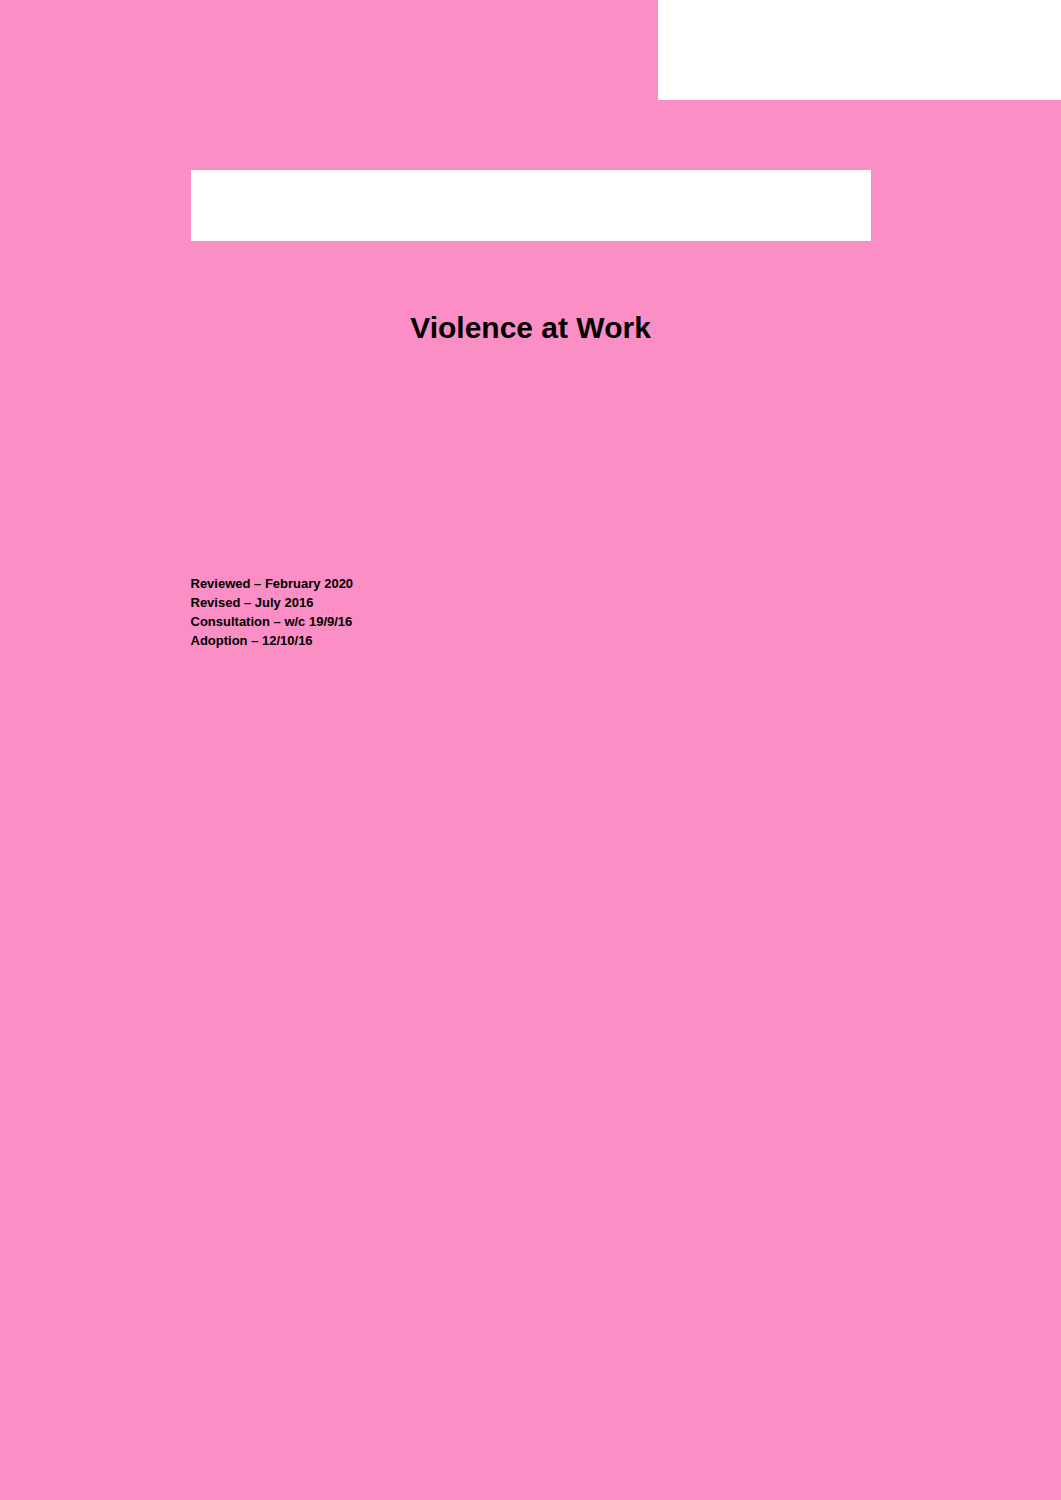Violence at Work
Reviewed – February 2020
Revised – July 2016
Consultation – w/c 19/9/16
Adoption – 12/10/16